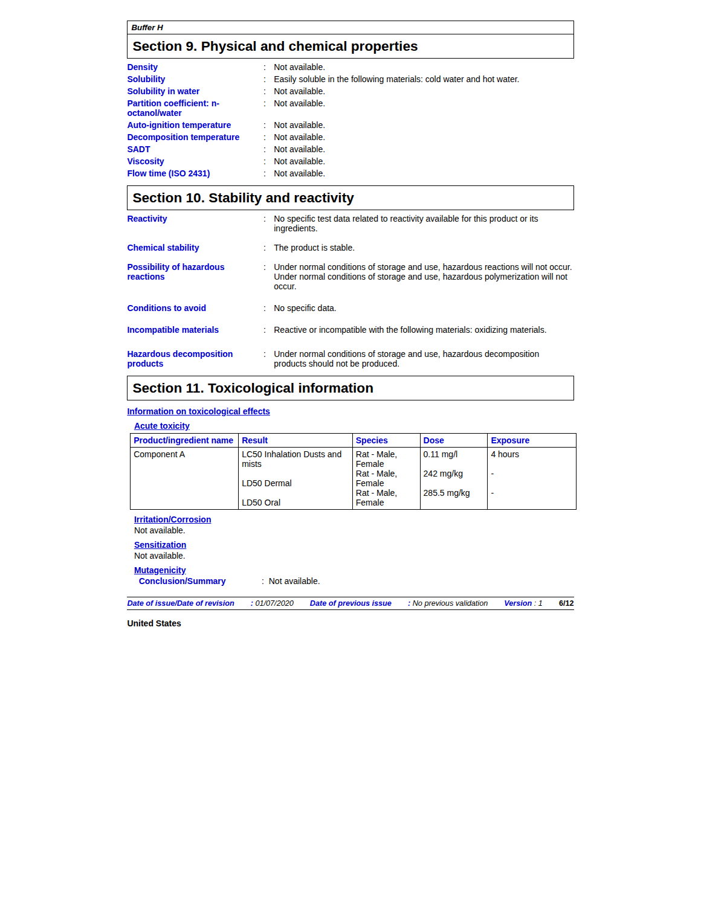Buffer H
Section 9. Physical and chemical properties
| Density | : | Not available. |
| Solubility | : | Easily soluble in the following materials: cold water and hot water. |
| Solubility in water | : | Not available. |
| Partition coefficient: n-octanol/water | : | Not available. |
| Auto-ignition temperature | : | Not available. |
| Decomposition temperature | : | Not available. |
| SADT | : | Not available. |
| Viscosity | : | Not available. |
| Flow time (ISO 2431) | : | Not available. |
Section 10. Stability and reactivity
| Reactivity | : | No specific test data related to reactivity available for this product or its ingredients. |
| Chemical stability | : | The product is stable. |
| Possibility of hazardous reactions | : | Under normal conditions of storage and use, hazardous reactions will not occur. Under normal conditions of storage and use, hazardous polymerization will not occur. |
| Conditions to avoid | : | No specific data. |
| Incompatible materials | : | Reactive or incompatible with the following materials: oxidizing materials. |
| Hazardous decomposition products | : | Under normal conditions of storage and use, hazardous decomposition products should not be produced. |
Section 11. Toxicological information
Information on toxicological effects
Acute toxicity
| Product/ingredient name | Result | Species | Dose | Exposure |
| --- | --- | --- | --- | --- |
| Component A | LC50 Inhalation Dusts and mists LD50 Dermal LD50 Oral | Rat - Male, Female Rat - Male, Female Rat - Male, Female | 0.11 mg/l 242 mg/kg 285.5 mg/kg | 4 hours - - |
Irritation/Corrosion
Not available.
Sensitization
Not available.
Mutagenicity
Conclusion/Summary: Not available.
Date of issue/Date of revision : 01/07/2020 Date of previous issue : No previous validation Version : 1 6/12
United States